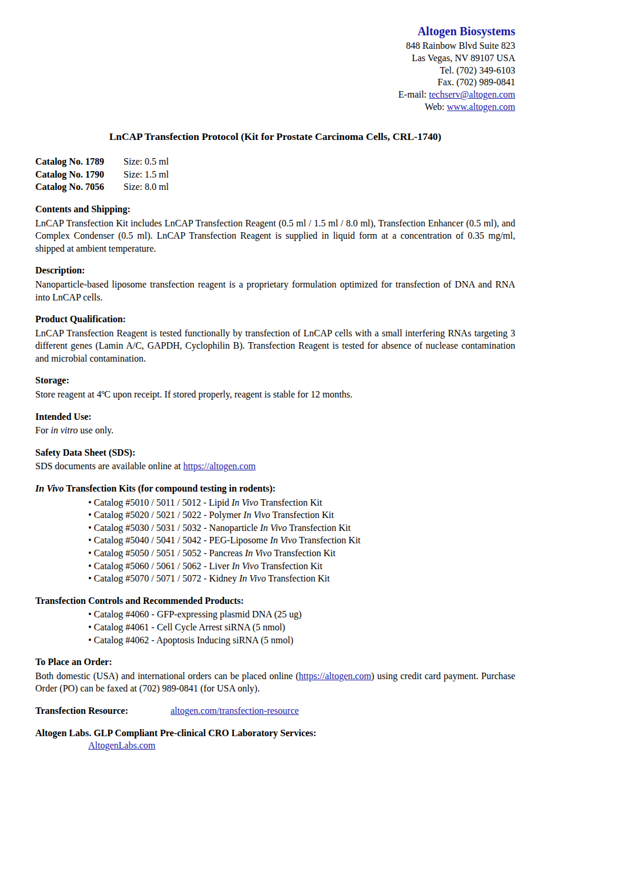Altogen Biosystems
848 Rainbow Blvd Suite 823
Las Vegas, NV 89107 USA
Tel. (702) 349-6103
Fax. (702) 989-0841
E-mail: techserv@altogen.com
Web: www.altogen.com
LnCAP Transfection Protocol (Kit for Prostate Carcinoma Cells, CRL-1740)
Catalog No. 1789 Size: 0.5 ml
Catalog No. 1790 Size: 1.5 ml
Catalog No. 7056 Size: 8.0 ml
Contents and Shipping:
LnCAP Transfection Kit includes LnCAP Transfection Reagent (0.5 ml / 1.5 ml / 8.0 ml), Transfection Enhancer (0.5 ml), and Complex Condenser (0.5 ml). LnCAP Transfection Reagent is supplied in liquid form at a concentration of 0.35 mg/ml, shipped at ambient temperature.
Description:
Nanoparticle-based liposome transfection reagent is a proprietary formulation optimized for transfection of DNA and RNA into LnCAP cells.
Product Qualification:
LnCAP Transfection Reagent is tested functionally by transfection of LnCAP cells with a small interfering RNAs targeting 3 different genes (Lamin A/C, GAPDH, Cyclophilin B). Transfection Reagent is tested for absence of nuclease contamination and microbial contamination.
Storage:
Store reagent at 4ºC upon receipt. If stored properly, reagent is stable for 12 months.
Intended Use:
For in vitro use only.
Safety Data Sheet (SDS):
SDS documents are available online at https://altogen.com
In Vivo Transfection Kits (for compound testing in rodents):
• Catalog #5010 / 5011 / 5012 - Lipid In Vivo Transfection Kit
• Catalog #5020 / 5021 / 5022 - Polymer In Vivo Transfection Kit
• Catalog #5030 / 5031 / 5032 - Nanoparticle In Vivo Transfection Kit
• Catalog #5040 / 5041 / 5042 - PEG-Liposome In Vivo Transfection Kit
• Catalog #5050 / 5051 / 5052 - Pancreas In Vivo Transfection Kit
• Catalog #5060 / 5061 / 5062 - Liver In Vivo Transfection Kit
• Catalog #5070 / 5071 / 5072 - Kidney In Vivo Transfection Kit
Transfection Controls and Recommended Products:
• Catalog #4060 - GFP-expressing plasmid DNA (25 ug)
• Catalog #4061 - Cell Cycle Arrest siRNA (5 nmol)
• Catalog #4062 - Apoptosis Inducing siRNA (5 nmol)
To Place an Order:
Both domestic (USA) and international orders can be placed online (https://altogen.com) using credit card payment. Purchase Order (PO) can be faxed at (702) 989-0841 (for USA only).
Transfection Resource: altogen.com/transfection-resource
Altogen Labs. GLP Compliant Pre-clinical CRO Laboratory Services:
AltogenLabs.com